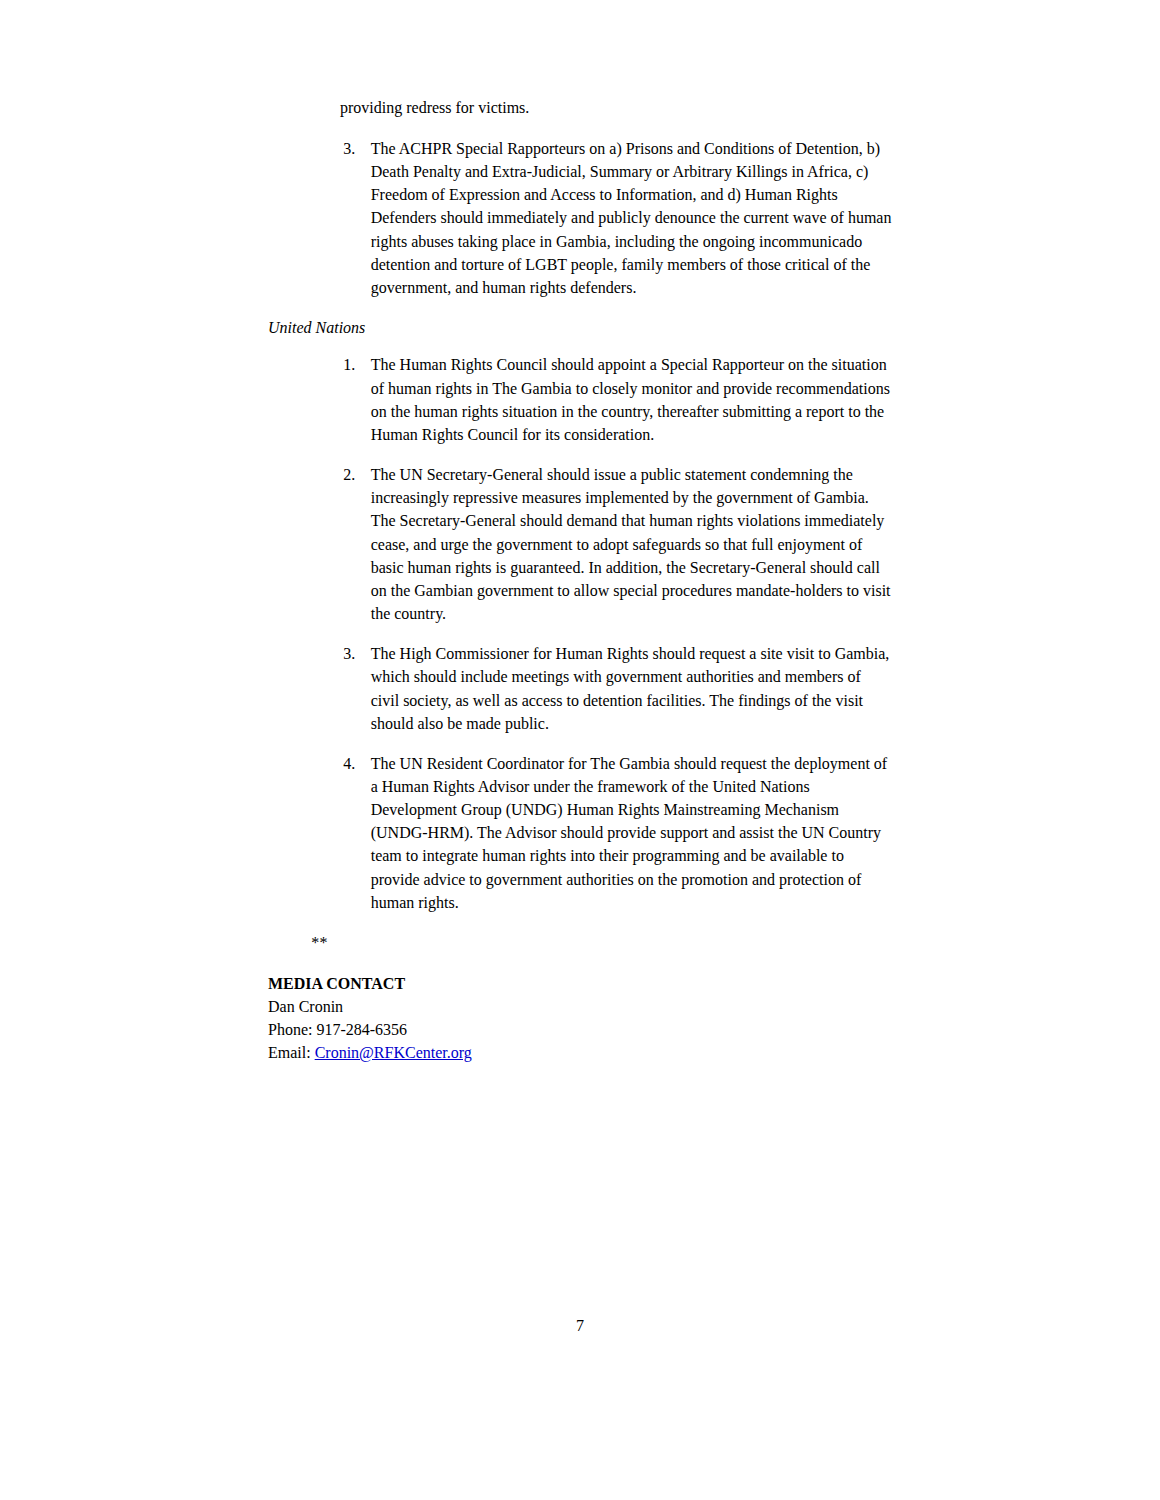providing redress for victims.
The ACHPR Special Rapporteurs on a) Prisons and Conditions of Detention, b) Death Penalty and Extra-Judicial, Summary or Arbitrary Killings in Africa, c) Freedom of Expression and Access to Information, and d) Human Rights Defenders should immediately and publicly denounce the current wave of human rights abuses taking place in Gambia, including the ongoing incommunicado detention and torture of LGBT people, family members of those critical of the government, and human rights defenders.
United Nations
The Human Rights Council should appoint a Special Rapporteur on the situation of human rights in The Gambia to closely monitor and provide recommendations on the human rights situation in the country, thereafter submitting a report to the Human Rights Council for its consideration.
The UN Secretary-General should issue a public statement condemning the increasingly repressive measures implemented by the government of Gambia. The Secretary-General should demand that human rights violations immediately cease, and urge the government to adopt safeguards so that full enjoyment of basic human rights is guaranteed. In addition, the Secretary-General should call on the Gambian government to allow special procedures mandate-holders to visit the country.
The High Commissioner for Human Rights should request a site visit to Gambia, which should include meetings with government authorities and members of civil society, as well as access to detention facilities. The findings of the visit should also be made public.
The UN Resident Coordinator for The Gambia should request the deployment of a Human Rights Advisor under the framework of the United Nations Development Group (UNDG) Human Rights Mainstreaming Mechanism (UNDG-HRM). The Advisor should provide support and assist the UN Country team to integrate human rights into their programming and be available to provide advice to government authorities on the promotion and protection of human rights.
**
MEDIA CONTACT
Dan Cronin
Phone: 917-284-6356
Email: Cronin@RFKCenter.org
7